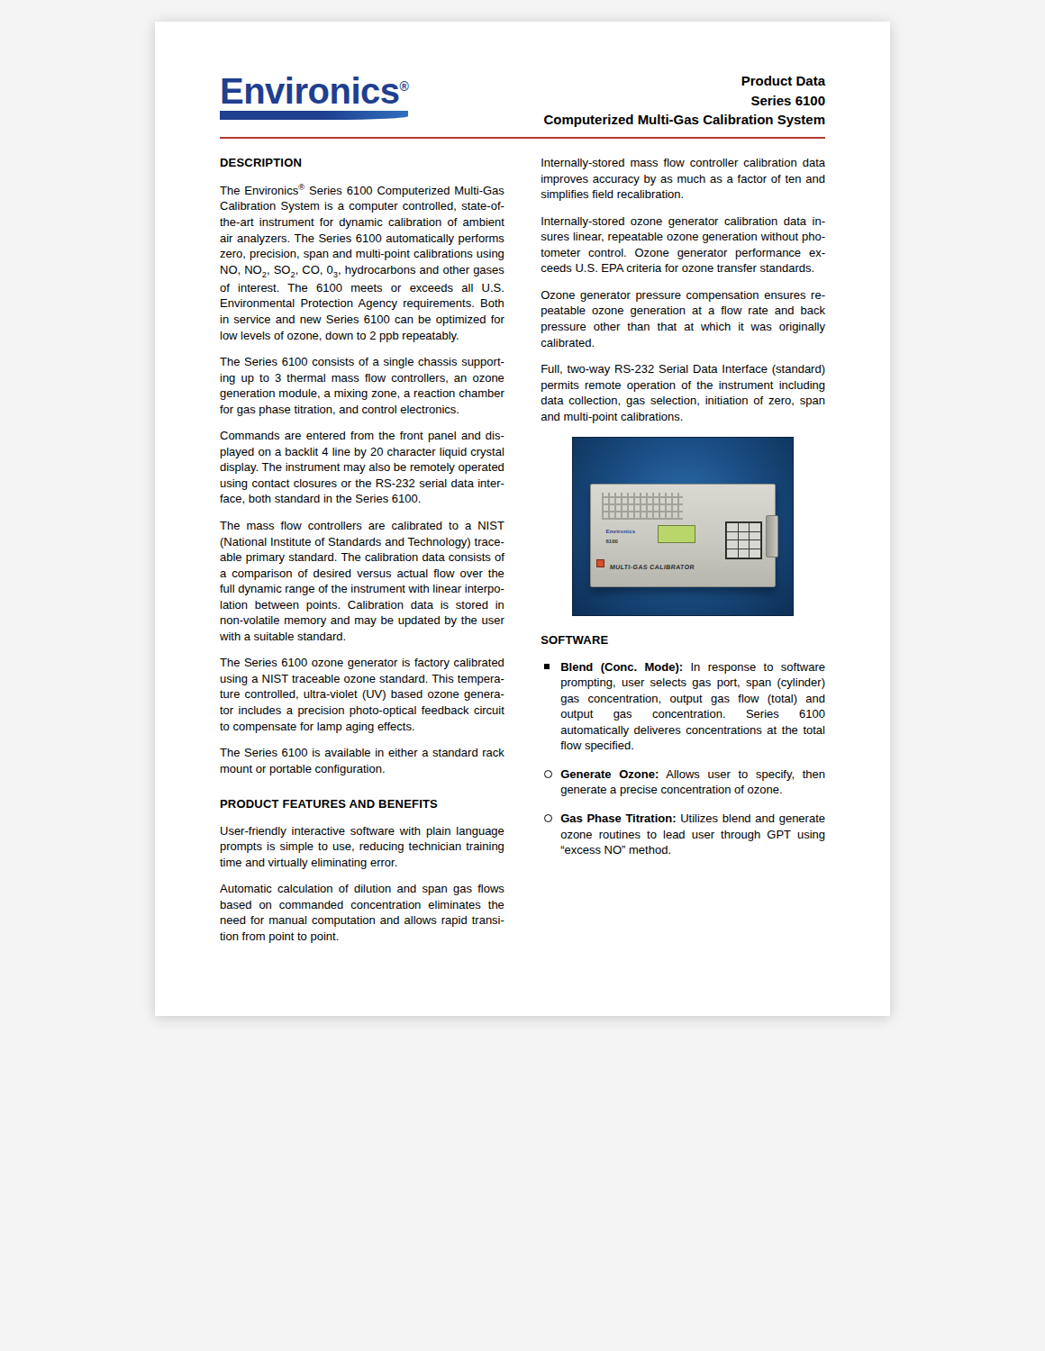Environics®
Product Data
Series 6100
Computerized Multi-Gas Calibration System
DESCRIPTION
The Environics® Series 6100 Computerized Multi-Gas Calibration System is a computer controlled, state-of-the-art instrument for dynamic calibration of ambient air analyzers. The Series 6100 automatically performs zero, precision, span and multi-point calibrations using NO, NO2, SO2, CO, 03, hydrocarbons and other gases of interest. The 6100 meets or exceeds all U.S. Environmental Protection Agency requirements. Both in service and new Series 6100 can be optimized for low levels of ozone, down to 2 ppb repeatably.
The Series 6100 consists of a single chassis supporting up to 3 thermal mass flow controllers, an ozone generation module, a mixing zone, a reaction chamber for gas phase titration, and control electronics.
Commands are entered from the front panel and displayed on a backlit 4 line by 20 character liquid crystal display. The instrument may also be remotely operated using contact closures or the RS-232 serial data interface, both standard in the Series 6100.
The mass flow controllers are calibrated to a NIST (National Institute of Standards and Technology) traceable primary standard. The calibration data consists of a comparison of desired versus actual flow over the full dynamic range of the instrument with linear interpolation between points. Calibration data is stored in non-volatile memory and may be updated by the user with a suitable standard.
The Series 6100 ozone generator is factory calibrated using a NIST traceable ozone standard. This temperature controlled, ultra-violet (UV) based ozone generator includes a precision photo-optical feedback circuit to compensate for lamp aging effects.
The Series 6100 is available in either a standard rack mount or portable configuration.
PRODUCT FEATURES AND BENEFITS
User-friendly interactive software with plain language prompts is simple to use, reducing technician training time and virtually eliminating error.
Automatic calculation of dilution and span gas flows based on commanded concentration eliminates the need for manual computation and allows rapid transition from point to point.
Internally-stored mass flow controller calibration data improves accuracy by as much as a factor of ten and simplifies field recalibration.
Internally-stored ozone generator calibration data insures linear, repeatable ozone generation without photometer control. Ozone generator performance exceeds U.S. EPA criteria for ozone transfer standards.
Ozone generator pressure compensation ensures repeatable ozone generation at a flow rate and back pressure other than that at which it was originally calibrated.
Full, two-way RS-232 Serial Data Interface (standard) permits remote operation of the instrument including data collection, gas selection, initiation of zero, span and multi-point calibrations.
Environics
6100
MULTI-GAS CALIBRATOR
SOFTWARE
Blend (Conc. Mode): In response to software prompting, user selects gas port, span (cylinder) gas concentration, output gas flow (total) and output gas concentration. Series 6100 automatically deliveres concentrations at the total flow specified.
Generate Ozone: Allows user to specify, then generate a precise concentration of ozone.
Gas Phase Titration: Utilizes blend and generate ozone routines to lead user through GPT using “excess NO” method.